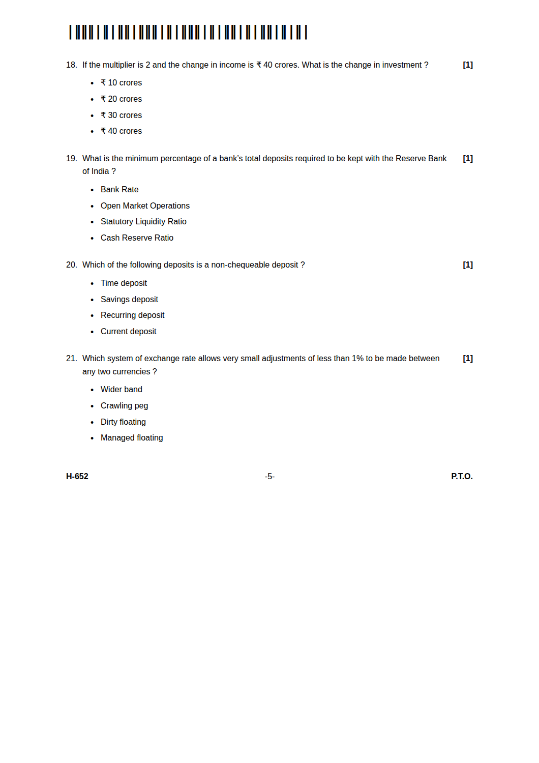|∥∥∥|∥|∥∥|∥∥∥|∥|∥∥∥|∥|∥∥|∥|∥∥|∥|∥|
18. [1] If the multiplier is 2 and the change in income is ₹ 40 crores. What is the change in investment ?
₹ 10 crores
₹ 20 crores
₹ 30 crores
₹ 40 crores
19. [1] What is the minimum percentage of a bank’s total deposits required to be kept with the Reserve Bank of India ?
Bank Rate
Open Market Operations
Statutory Liquidity Ratio
Cash Reserve Ratio
20. [1] Which of the following deposits is a non-chequeable deposit ?
Time deposit
Savings deposit
Recurring deposit
Current deposit
21. [1] Which system of exchange rate allows very small adjustments of less than 1% to be made between any two currencies ?
Wider band
Crawling peg
Dirty floating
Managed floating
H-652 -5- P.T.O.